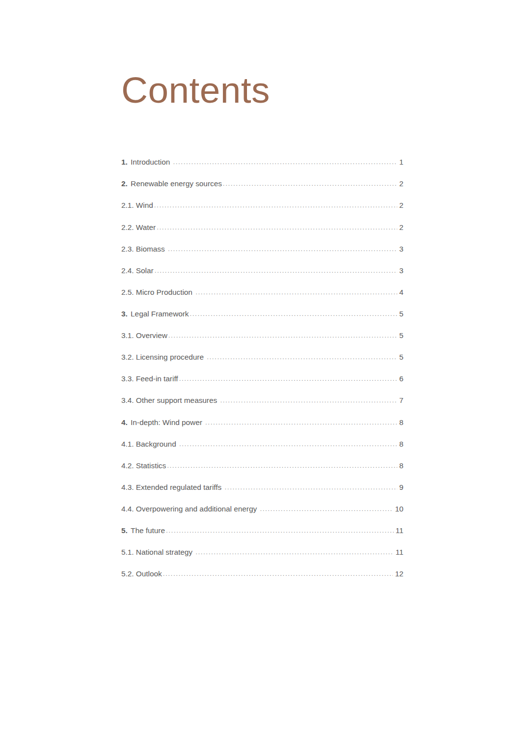Contents
1. Introduction ........................................................................................................... 1
2. Renewable energy sources ......................................................................................... 2
2.1. Wind ................................................................................................................................. 2
2.2. Water ............................................................................................................................... 2
2.3. Biomass ......................................................................................................................... 3
2.4. Solar ................................................................................................................................. 3
2.5. Micro Production ....................................................................................................... 4
3. Legal Framework ....................................................................................................... 5
3.1. Overview ......................................................................................................................... 5
3.2. Licensing procedure .................................................................................................. 5
3.3. Feed-in tariff ................................................................................................................... 6
3.4. Other support measures .......................................................................................... 7
4. In-depth: Wind power .............................................................................................. 8
4.1. Background ................................................................................................................... 8
4.2. Statistics ........................................................................................................................... 8
4.3. Extended regulated tariffs ..................................................................................... 9
4.4. Overpowering and additional energy ................................................................. 10
5. The future ................................................................................................................. 11
5.1. National strategy ....................................................................................................... 11
5.2. Outlook ........................................................................................................................... 12